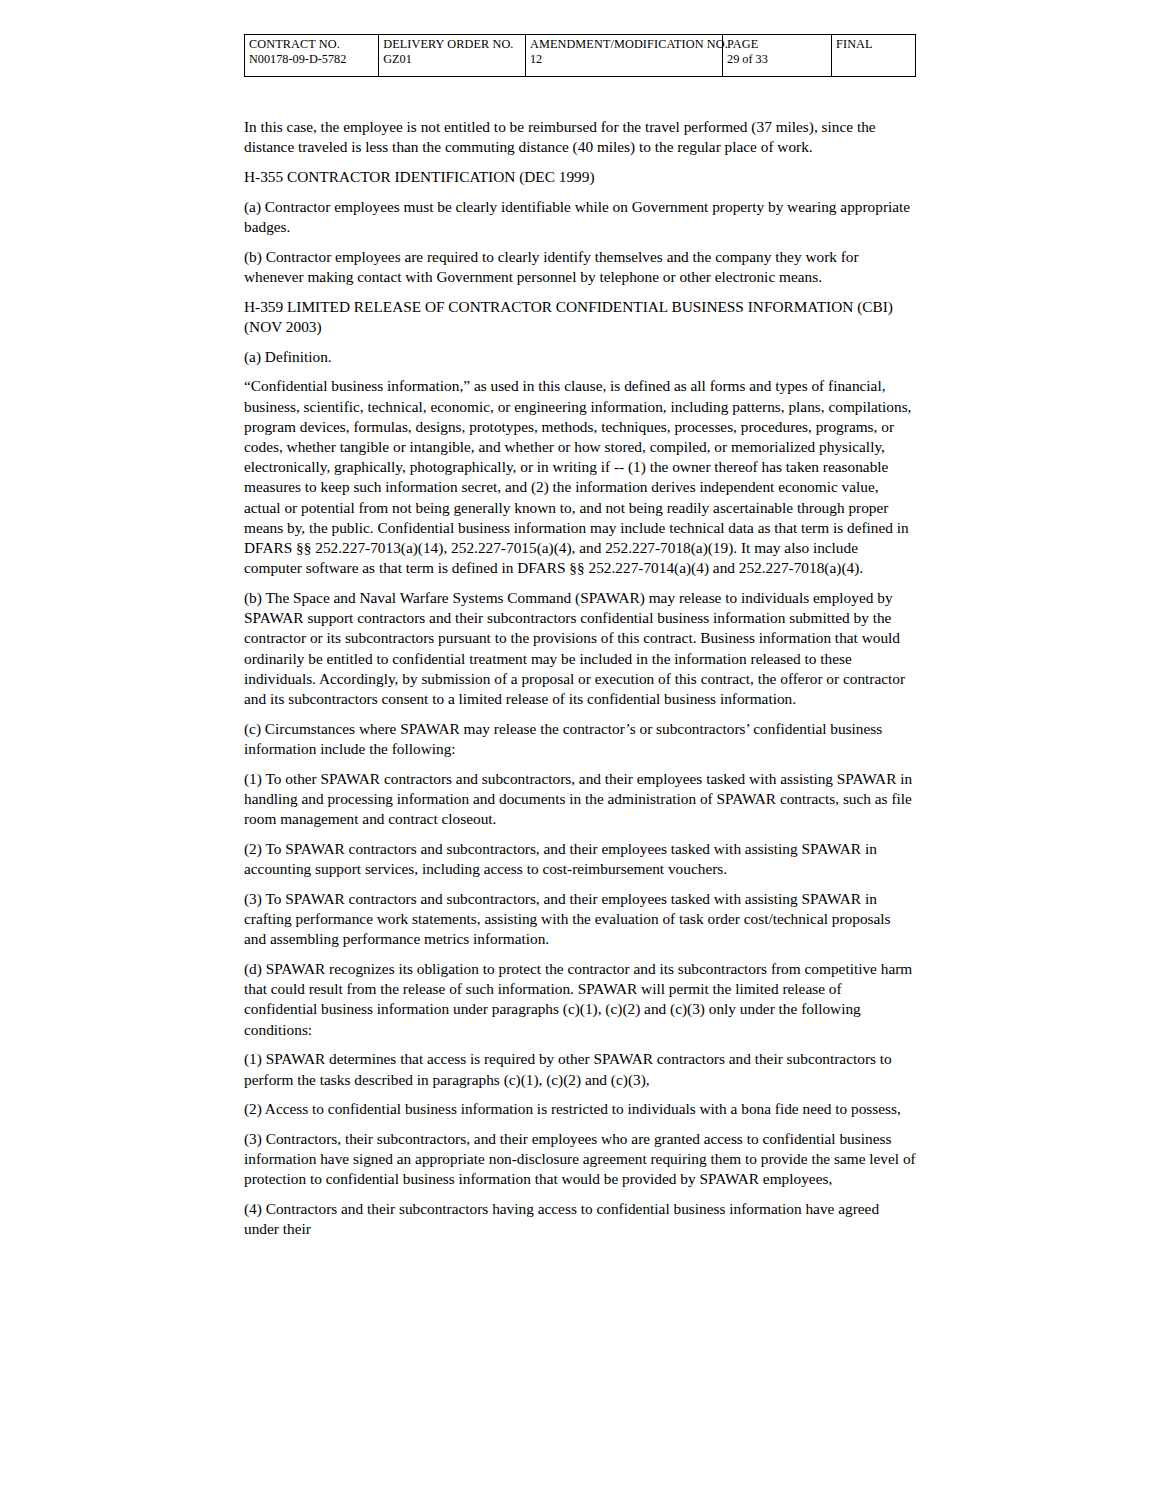| Contract no. N00178-09-D-5782 | Delivery order no. GZ01 | Amendment/modification no. 12 | Page 29 of 33 | Final |
In this case, the employee is not entitled to be reimbursed for the travel performed (37 miles), since the distance traveled is less than the commuting distance (40 miles) to the regular place of work.
H-355 CONTRACTOR IDENTIFICATION (DEC 1999)
(a) Contractor employees must be clearly identifiable while on Government property by wearing appropriate badges.
(b) Contractor employees are required to clearly identify themselves and the company they work for whenever making contact with Government personnel by telephone or other electronic means.
H-359 LIMITED RELEASE OF CONTRACTOR CONFIDENTIAL BUSINESS INFORMATION (CBI) (NOV 2003)
(a) Definition.
“Confidential business information,” as used in this clause, is defined as all forms and types of financial, business, scientific, technical, economic, or engineering information, including patterns, plans, compilations, program devices, formulas, designs, prototypes, methods, techniques, processes, procedures, programs, or codes, whether tangible or intangible, and whether or how stored, compiled, or memorialized physically, electronically, graphically, photographically, or in writing if -- (1) the owner thereof has taken reasonable measures to keep such information secret, and (2) the information derives independent economic value, actual or potential from not being generally known to, and not being readily ascertainable through proper means by, the public. Confidential business information may include technical data as that term is defined in DFARS §§ 252.227-7013(a)(14), 252.227-7015(a)(4), and 252.227-7018(a)(19). It may also include computer software as that term is defined in DFARS §§ 252.227-7014(a)(4) and 252.227-7018(a)(4).
(b) The Space and Naval Warfare Systems Command (SPAWAR) may release to individuals employed by SPAWAR support contractors and their subcontractors confidential business information submitted by the contractor or its subcontractors pursuant to the provisions of this contract. Business information that would ordinarily be entitled to confidential treatment may be included in the information released to these individuals. Accordingly, by submission of a proposal or execution of this contract, the offeror or contractor and its subcontractors consent to a limited release of its confidential business information.
(c) Circumstances where SPAWAR may release the contractor’s or subcontractors’ confidential business information include the following:
(1) To other SPAWAR contractors and subcontractors, and their employees tasked with assisting SPAWAR in handling and processing information and documents in the administration of SPAWAR contracts, such as file room management and contract closeout.
(2) To SPAWAR contractors and subcontractors, and their employees tasked with assisting SPAWAR in accounting support services, including access to cost-reimbursement vouchers.
(3) To SPAWAR contractors and subcontractors, and their employees tasked with assisting SPAWAR in crafting performance work statements, assisting with the evaluation of task order cost/technical proposals and assembling performance metrics information.
(d) SPAWAR recognizes its obligation to protect the contractor and its subcontractors from competitive harm that could result from the release of such information. SPAWAR will permit the limited release of confidential business information under paragraphs (c)(1), (c)(2) and (c)(3) only under the following conditions:
(1) SPAWAR determines that access is required by other SPAWAR contractors and their subcontractors to perform the tasks described in paragraphs (c)(1), (c)(2) and (c)(3),
(2) Access to confidential business information is restricted to individuals with a bona fide need to possess,
(3) Contractors, their subcontractors, and their employees who are granted access to confidential business information have signed an appropriate non-disclosure agreement requiring them to provide the same level of protection to confidential business information that would be provided by SPAWAR employees,
(4) Contractors and their subcontractors having access to confidential business information have agreed under their